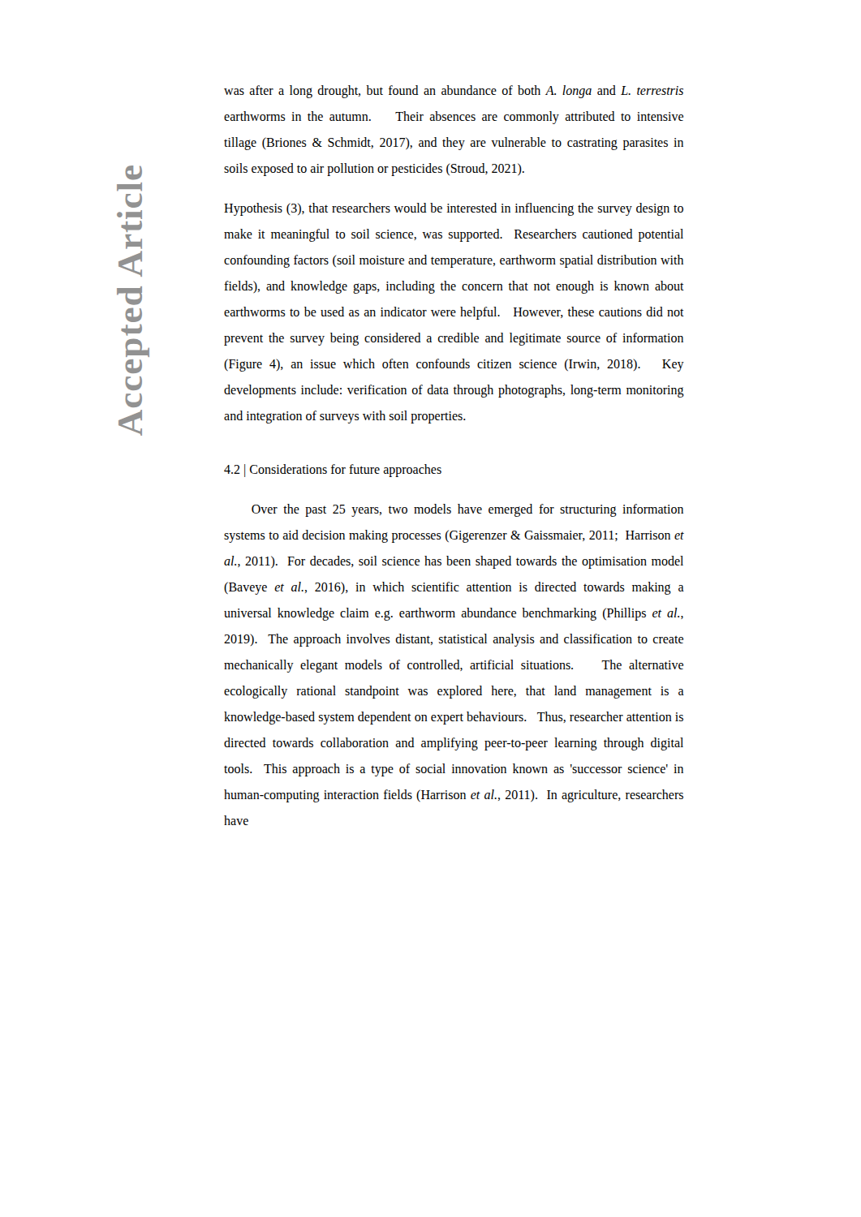Accepted Article
was after a long drought, but found an abundance of both A. longa and L. terrestris earthworms in the autumn. Their absences are commonly attributed to intensive tillage (Briones & Schmidt, 2017), and they are vulnerable to castrating parasites in soils exposed to air pollution or pesticides (Stroud, 2021).
Hypothesis (3), that researchers would be interested in influencing the survey design to make it meaningful to soil science, was supported. Researchers cautioned potential confounding factors (soil moisture and temperature, earthworm spatial distribution with fields), and knowledge gaps, including the concern that not enough is known about earthworms to be used as an indicator were helpful. However, these cautions did not prevent the survey being considered a credible and legitimate source of information (Figure 4), an issue which often confounds citizen science (Irwin, 2018). Key developments include: verification of data through photographs, long-term monitoring and integration of surveys with soil properties.
4.2 | Considerations for future approaches
Over the past 25 years, two models have emerged for structuring information systems to aid decision making processes (Gigerenzer & Gaissmaier, 2011; Harrison et al., 2011). For decades, soil science has been shaped towards the optimisation model (Baveye et al., 2016), in which scientific attention is directed towards making a universal knowledge claim e.g. earthworm abundance benchmarking (Phillips et al., 2019). The approach involves distant, statistical analysis and classification to create mechanically elegant models of controlled, artificial situations. The alternative ecologically rational standpoint was explored here, that land management is a knowledge-based system dependent on expert behaviours. Thus, researcher attention is directed towards collaboration and amplifying peer-to-peer learning through digital tools. This approach is a type of social innovation known as 'successor science' in human-computing interaction fields (Harrison et al., 2011). In agriculture, researchers have